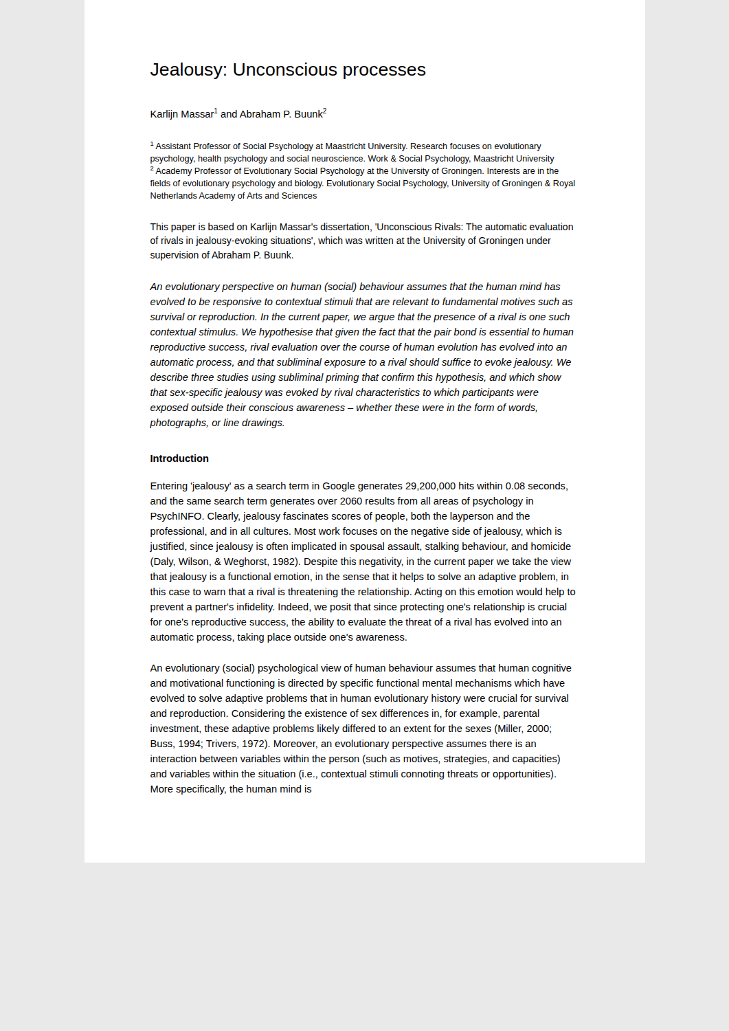Jealousy: Unconscious processes
Karlijn Massar1 and Abraham P. Buunk2
1 Assistant Professor of Social Psychology at Maastricht University. Research focuses on evolutionary psychology, health psychology and social neuroscience. Work & Social Psychology, Maastricht University
2 Academy Professor of Evolutionary Social Psychology at the University of Groningen. Interests are in the fields of evolutionary psychology and biology. Evolutionary Social Psychology, University of Groningen & Royal Netherlands Academy of Arts and Sciences
This paper is based on Karlijn Massar's dissertation, 'Unconscious Rivals: The automatic evaluation of rivals in jealousy-evoking situations', which was written at the University of Groningen under supervision of Abraham P. Buunk.
An evolutionary perspective on human (social) behaviour assumes that the human mind has evolved to be responsive to contextual stimuli that are relevant to fundamental motives such as survival or reproduction. In the current paper, we argue that the presence of a rival is one such contextual stimulus. We hypothesise that given the fact that the pair bond is essential to human reproductive success, rival evaluation over the course of human evolution has evolved into an automatic process, and that subliminal exposure to a rival should suffice to evoke jealousy. We describe three studies using subliminal priming that confirm this hypothesis, and which show that sex-specific jealousy was evoked by rival characteristics to which participants were exposed outside their conscious awareness – whether these were in the form of words, photographs, or line drawings.
Introduction
Entering 'jealousy' as a search term in Google generates 29,200,000 hits within 0.08 seconds, and the same search term generates over 2060 results from all areas of psychology in PsychINFO. Clearly, jealousy fascinates scores of people, both the layperson and the professional, and in all cultures. Most work focuses on the negative side of jealousy, which is justified, since jealousy is often implicated in spousal assault, stalking behaviour, and homicide (Daly, Wilson, & Weghorst, 1982). Despite this negativity, in the current paper we take the view that jealousy is a functional emotion, in the sense that it helps to solve an adaptive problem, in this case to warn that a rival is threatening the relationship. Acting on this emotion would help to prevent a partner's infidelity. Indeed, we posit that since protecting one's relationship is crucial for one's reproductive success, the ability to evaluate the threat of a rival has evolved into an automatic process, taking place outside one's awareness.
An evolutionary (social) psychological view of human behaviour assumes that human cognitive and motivational functioning is directed by specific functional mental mechanisms which have evolved to solve adaptive problems that in human evolutionary history were crucial for survival and reproduction. Considering the existence of sex differences in, for example, parental investment, these adaptive problems likely differed to an extent for the sexes (Miller, 2000; Buss, 1994; Trivers, 1972). Moreover, an evolutionary perspective assumes there is an interaction between variables within the person (such as motives, strategies, and capacities) and variables within the situation (i.e., contextual stimuli connoting threats or opportunities). More specifically, the human mind is